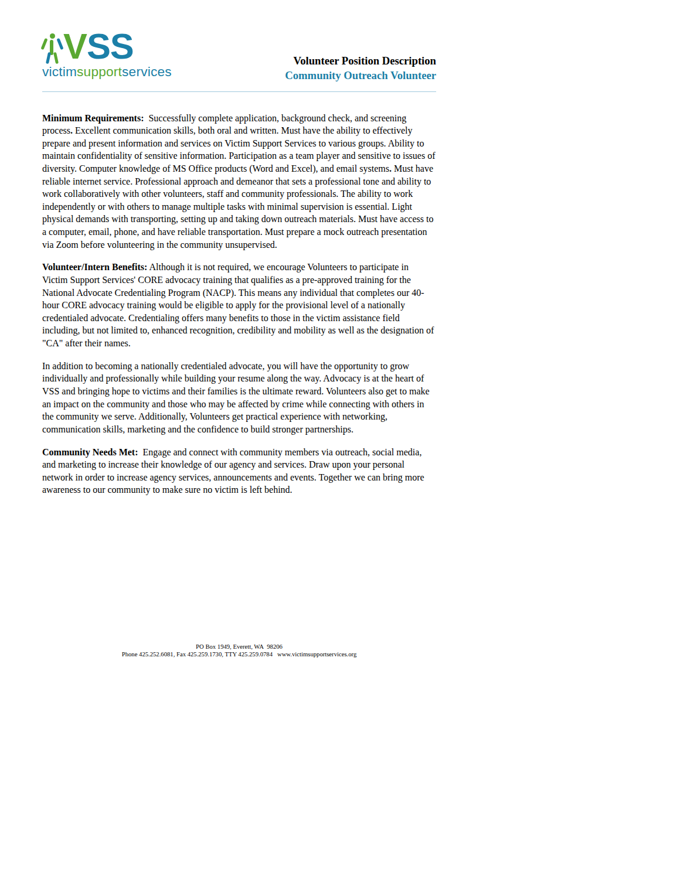VSS
victim support services
Volunteer Position Description
Community Outreach Volunteer
Minimum Requirements: Successfully complete application, background check, and screening process. Excellent communication skills, both oral and written. Must have the ability to effectively prepare and present information and services on Victim Support Services to various groups. Ability to maintain confidentiality of sensitive information. Participation as a team player and sensitive to issues of diversity. Computer knowledge of MS Office products (Word and Excel), and email systems. Must have reliable internet service. Professional approach and demeanor that sets a professional tone and ability to work collaboratively with other volunteers, staff and community professionals. The ability to work independently or with others to manage multiple tasks with minimal supervision is essential. Light physical demands with transporting, setting up and taking down outreach materials. Must have access to a computer, email, phone, and have reliable transportation. Must prepare a mock outreach presentation via Zoom before volunteering in the community unsupervised.
Volunteer/Intern Benefits: Although it is not required, we encourage Volunteers to participate in Victim Support Services' CORE advocacy training that qualifies as a pre-approved training for the National Advocate Credentialing Program (NACP). This means any individual that completes our 40-hour CORE advocacy training would be eligible to apply for the provisional level of a nationally credentialed advocate. Credentialing offers many benefits to those in the victim assistance field including, but not limited to, enhanced recognition, credibility and mobility as well as the designation of "CA" after their names.
In addition to becoming a nationally credentialed advocate, you will have the opportunity to grow individually and professionally while building your resume along the way. Advocacy is at the heart of VSS and bringing hope to victims and their families is the ultimate reward. Volunteers also get to make an impact on the community and those who may be affected by crime while connecting with others in the community we serve. Additionally, Volunteers get practical experience with networking, communication skills, marketing and the confidence to build stronger partnerships.
Community Needs Met: Engage and connect with community members via outreach, social media, and marketing to increase their knowledge of our agency and services. Draw upon your personal network in order to increase agency services, announcements and events. Together we can bring more awareness to our community to make sure no victim is left behind.
PO Box 1949, Everett, WA 98206
Phone 425.252.6081, Fax 425.259.1730, TTY 425.259.0784 www.victimsupportservices.org